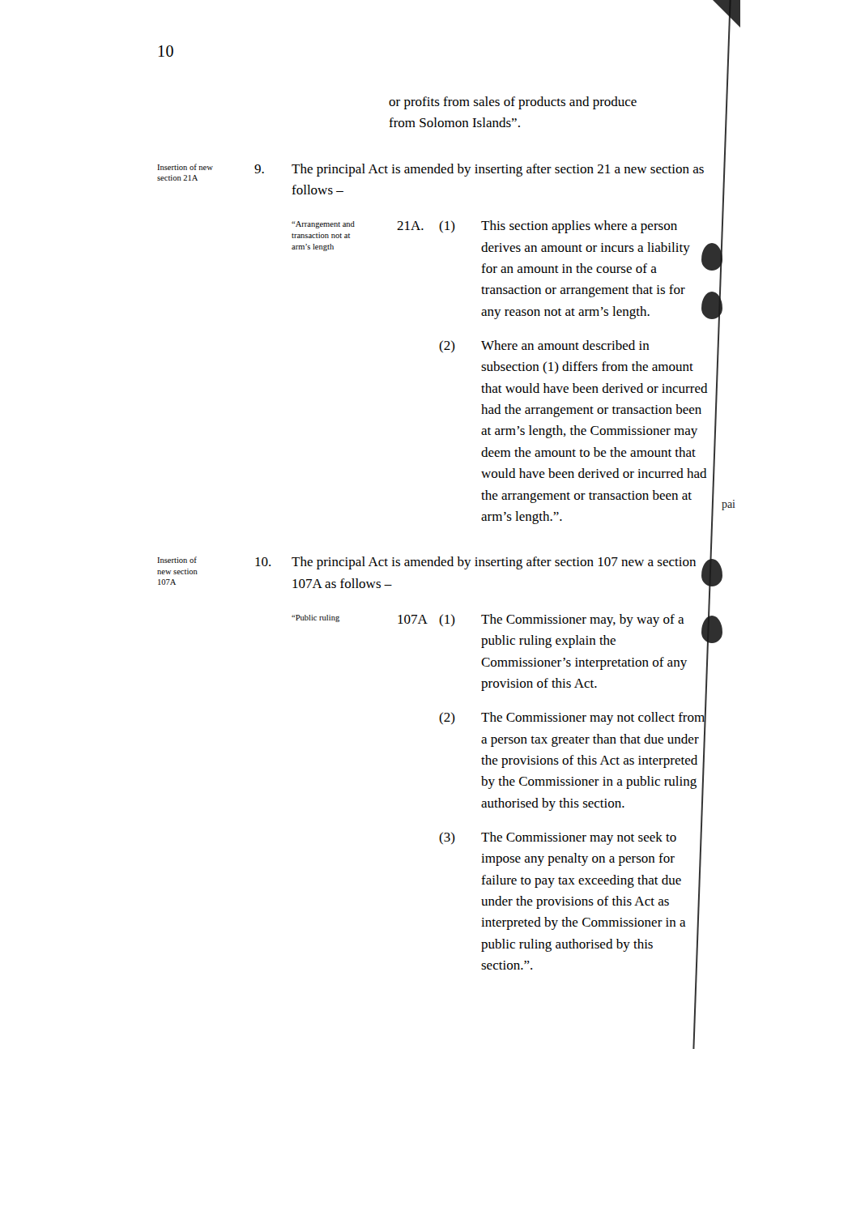pai
10
or profits from sales of products and produce
from Solomon Islands”.
Insertion of new
section 21A
9.
The principal Act is amended by inserting after section 21 a new section as follows –
“Arrangement and
transaction not at
arm’s length
21A.
(1) This section applies where a person derives an amount or incurs a liability for an amount in the course of a transaction or arrangement that is for any reason not at arm’s length.
(2) Where an amount described in subsection (1) differs from the amount that would have been derived or incurred had the arrangement or transaction been at arm’s length, the Commissioner may deem the amount to be the amount that would have been derived or incurred had the arrangement or transaction been at arm’s length.”.
Insertion of
new section
107A
10.
The principal Act is amended by inserting after section 107 new a section 107A as follows –
“Public ruling
107A
(1) The Commissioner may, by way of a public ruling explain the Commissioner’s interpretation of any provision of this Act.
(2) The Commissioner may not collect from a person tax greater than that due under the provisions of this Act as interpreted by the Commissioner in a public ruling authorised by this section.
(3) The Commissioner may not seek to impose any penalty on a person for failure to pay tax exceeding that due under the provisions of this Act as interpreted by the Commissioner in a public ruling authorised by this section.”.